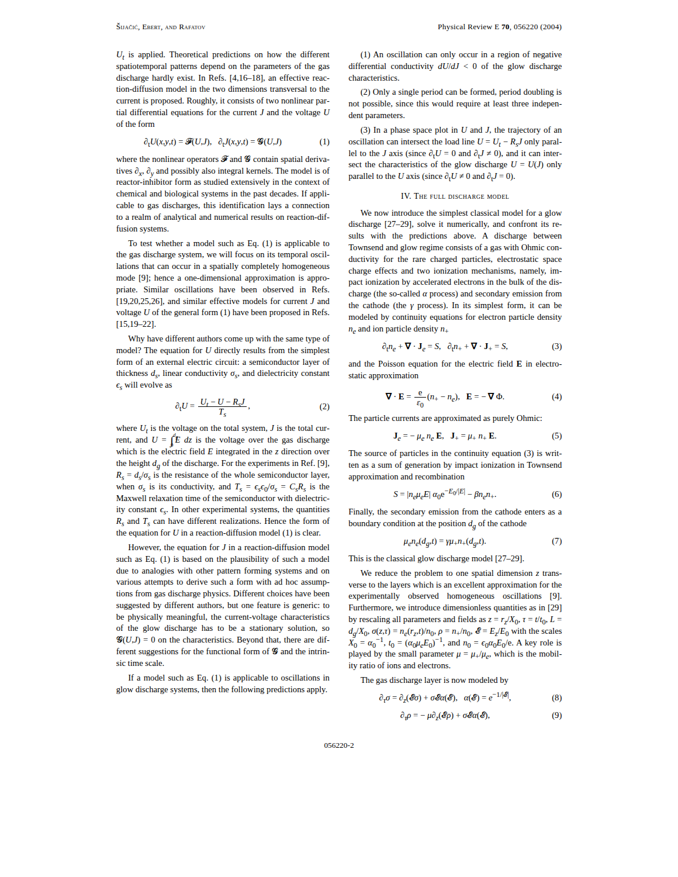Šijačić, Ebert, and Rafatov
Physical Review E 70, 056220 (2004)
Ut is applied. Theoretical predictions on how the different spatiotemporal patterns depend on the parameters of the gas discharge hardly exist. In Refs. [4,16–18], an effective reaction-diffusion model in the two dimensions transversal to the current is proposed. Roughly, it consists of two nonlinear partial differential equations for the current J and the voltage U of the form
∂tU(x,y,t) = 𝓕(U,J), ∂tJ(x,y,t) = 𝓖(U,J)
(1)
where the nonlinear operators 𝓕 and 𝓖 contain spatial derivatives ∂x, ∂y and possibly also integral kernels. The model is of reactor-inhibitor form as studied extensively in the context of chemical and biological systems in the past decades. If applicable to gas discharges, this identification lays a connection to a realm of analytical and numerical results on reaction-diffusion systems.
To test whether a model such as Eq. (1) is applicable to the gas discharge system, we will focus on its temporal oscillations that can occur in a spatially completely homogeneous mode [9]; hence a one-dimensional approximation is appropriate. Similar oscillations have been observed in Refs. [19,20,25,26], and similar effective models for current J and voltage U of the general form (1) have been proposed in Refs. [15,19–22].
Why have different authors come up with the same type of model? The equation for U directly results from the simplest form of an external electric circuit: a semiconductor layer of thickness ds, linear conductivity σs, and dielectricity constant ϵs will evolve as
∂tU = Ut − U − RsJ Ts,
(2)
where Ut is the voltage on the total system, J is the total current, and U = ∫dg 0 E dz is the voltage over the gas discharge which is the electric field E integrated in the z direction over the height dg of the discharge. For the experiments in Ref. [9], Rs = ds/σs is the resistance of the whole semiconductor layer, when σs is its conductivity, and Ts = ϵsϵ0/σs = CsRs is the Maxwell relaxation time of the semiconductor with dielectricity constant ϵs. In other experimental systems, the quantities Rs and Ts can have different realizations. Hence the form of the equation for U in a reaction-diffusion model (1) is clear.
However, the equation for J in a reaction-diffusion model such as Eq. (1) is based on the plausibility of such a model due to analogies with other pattern forming systems and on various attempts to derive such a form with ad hoc assumptions from gas discharge physics. Different choices have been suggested by different authors, but one feature is generic: to be physically meaningful, the current-voltage characteristics of the glow discharge has to be a stationary solution, so 𝓖(U,J) = 0 on the characteristics. Beyond that, there are different suggestions for the functional form of 𝓖 and the intrinsic time scale.
If a model such as Eq. (1) is applicable to oscillations in glow discharge systems, then the following predictions apply.
(1) An oscillation can only occur in a region of negative differential conductivity dU/dJ < 0 of the glow discharge characteristics.
(2) Only a single period can be formed, period doubling is not possible, since this would require at least three independent parameters.
(3) In a phase space plot in U and J, the trajectory of an oscillation can intersect the load line U = Ut − RsJ only parallel to the J axis (since ∂tU = 0 and ∂tJ ≠ 0), and it can intersect the characteristics of the glow discharge U = U(J) only parallel to the U axis (since ∂tU ≠ 0 and ∂tJ = 0).
IV. The full discharge model
We now introduce the simplest classical model for a glow discharge [27–29], solve it numerically, and confront its results with the predictions above. A discharge between Townsend and glow regime consists of a gas with Ohmic conductivity for the rare charged particles, electrostatic space charge effects and two ionization mechanisms, namely, impact ionization by accelerated electrons in the bulk of the discharge (the so-called α process) and secondary emission from the cathode (the γ process). In its simplest form, it can be modeled by continuity equations for electron particle density ne and ion particle density n+
∂tne + ∇ · Je = S, ∂tn+ + ∇ · J+ = S,
(3)
and the Poisson equation for the electric field E in electrostatic approximation
∇ · E = eε0(n+ − ne), E = − ∇ Φ.
(4)
The particle currents are approximated as purely Ohmic:
Je = − μe ne E, J+ = μ+ n+ E.
(5)
The source of particles in the continuity equation (3) is written as a sum of generation by impact ionization in Townsend approximation and recombination
S = |neμeE| α0e−E0/|E| − βnen+.
(6)
Finally, the secondary emission from the cathode enters as a boundary condition at the position dg of the cathode
μene(dg,t) = γμ+n+(dg,t).
(7)
This is the classical glow discharge model [27–29].
We reduce the problem to one spatial dimension z transverse to the layers which is an excellent approximation for the experimentally observed homogeneous oscillations [9]. Furthermore, we introduce dimensionless quantities as in [29] by rescaling all parameters and fields as z = rz/X0, τ = t/t0, L = dg/X0, σ(z,τ) = ne(rz,t)/n0, ρ = n+/n0, 𝓔 = Ez/E0 with the scales X0 = α0−1, t0 = (α0μeE0)−1, and n0 = ϵ0α0E0/e. A key role is played by the small parameter μ = μ+/μe, which is the mobility ratio of ions and electrons.
The gas discharge layer is now modeled by
∂τσ = ∂z(𝓔σ) + σ 𝓔α(𝓔), α(𝓔) = e−1/|𝓔|,
(8)
∂τρ = − μ∂z(𝓔ρ) + σ 𝓔α(𝓔),
(9)
056220-2